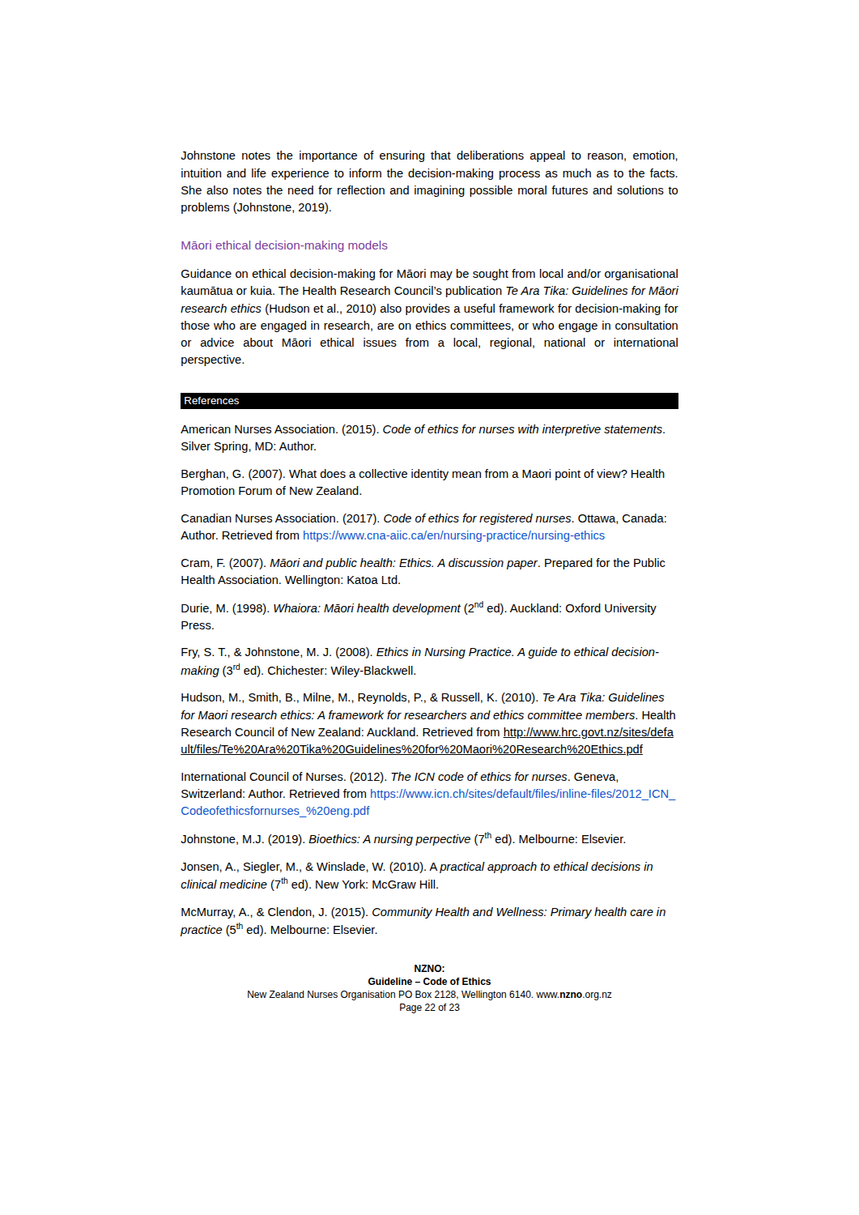Johnstone notes the importance of ensuring that deliberations appeal to reason, emotion, intuition and life experience to inform the decision-making process as much as to the facts. She also notes the need for reflection and imagining possible moral futures and solutions to problems (Johnstone, 2019).
Māori ethical decision-making models
Guidance on ethical decision-making for Māori may be sought from local and/or organisational kaumātua or kuia. The Health Research Council’s publication Te Ara Tika: Guidelines for Māori research ethics (Hudson et al., 2010) also provides a useful framework for decision-making for those who are engaged in research, are on ethics committees, or who engage in consultation or advice about Māori ethical issues from a local, regional, national or international perspective.
References
American Nurses Association. (2015). Code of ethics for nurses with interpretive statements. Silver Spring, MD: Author.
Berghan, G. (2007). What does a collective identity mean from a Maori point of view? Health Promotion Forum of New Zealand.
Canadian Nurses Association. (2017). Code of ethics for registered nurses. Ottawa, Canada: Author. Retrieved from https://www.cna-aiic.ca/en/nursing-practice/nursing-ethics
Cram, F. (2007). Māori and public health: Ethics. A discussion paper. Prepared for the Public Health Association. Wellington: Katoa Ltd.
Durie, M. (1998). Whaiora: Māori health development (2nd ed). Auckland: Oxford University Press.
Fry, S. T., & Johnstone, M. J. (2008). Ethics in Nursing Practice. A guide to ethical decision-making (3rd ed). Chichester: Wiley-Blackwell.
Hudson, M., Smith, B., Milne, M., Reynolds, P., & Russell, K. (2010). Te Ara Tika: Guidelines for Maori research ethics: A framework for researchers and ethics committee members. Health Research Council of New Zealand: Auckland. Retrieved from http://www.hrc.govt.nz/sites/default/files/Te%20Ara%20Tika%20Guidelines%20for%20Maori%20Research%20Ethics.pdf
International Council of Nurses. (2012). The ICN code of ethics for nurses. Geneva, Switzerland: Author. Retrieved from https://www.icn.ch/sites/default/files/inline-files/2012_ICN_Codeofethicsfornurses_%20eng.pdf
Johnstone, M.J. (2019). Bioethics: A nursing perpective (7th ed). Melbourne: Elsevier.
Jonsen, A., Siegler, M., & Winslade, W. (2010). A practical approach to ethical decisions in clinical medicine (7th ed). New York: McGraw Hill.
McMurray, A., & Clendon, J. (2015). Community Health and Wellness: Primary health care in practice (5th ed). Melbourne: Elsevier.
NZNO:
Guideline – Code of Ethics
New Zealand Nurses Organisation PO Box 2128, Wellington 6140. www.nzno.org.nz
Page 22 of 23